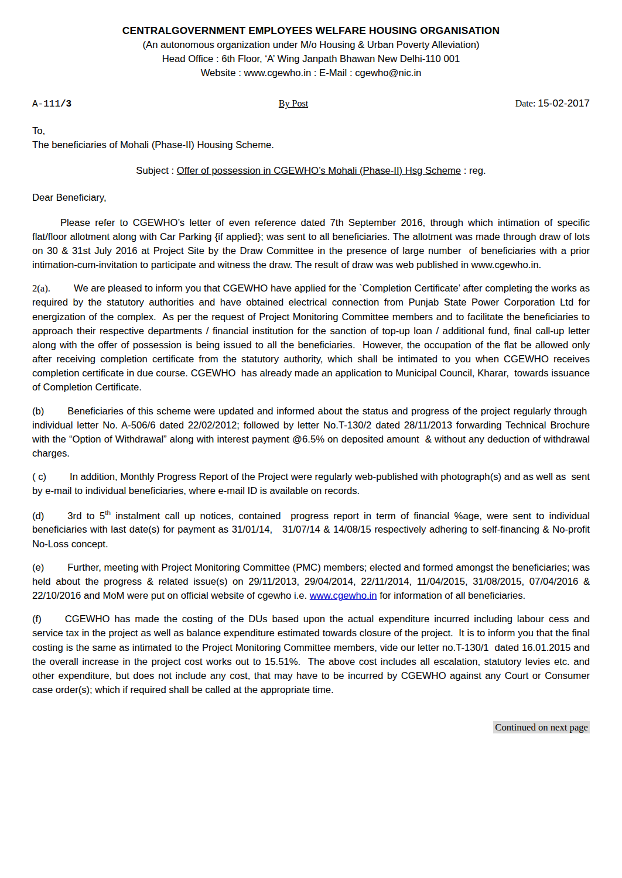CENTRALGOVERNMENT EMPLOYEES WELFARE HOUSING ORGANISATION
(An autonomous organization under M/o Housing & Urban Poverty Alleviation)
Head Office : 6th Floor, ‘A’ Wing Janpath Bhawan New Delhi-110 001
Website : www.cgewho.in : E-Mail : cgewho@nic.in
A-111/3
By Post
Date: 15-02-2017
To,
The beneficiaries of Mohali (Phase-II) Housing Scheme.
Subject : Offer of possession in CGEWHO’s Mohali (Phase-II) Hsg Scheme : reg.
Dear Beneficiary,
Please refer to CGEWHO’s letter of even reference dated 7th September 2016, through which intimation of specific flat/floor allotment along with Car Parking {if applied}; was sent to all beneficiaries. The allotment was made through draw of lots on 30 & 31st July 2016 at Project Site by the Draw Committee in the presence of large number of beneficiaries with a prior intimation-cum-invitation to participate and witness the draw. The result of draw was web published in www.cgewho.in.
2(a). We are pleased to inform you that CGEWHO have applied for the `Completion Certificate’ after completing the works as required by the statutory authorities and have obtained electrical connection from Punjab State Power Corporation Ltd for energization of the complex. As per the request of Project Monitoring Committee members and to facilitate the beneficiaries to approach their respective departments / financial institution for the sanction of top-up loan / additional fund, final call-up letter along with the offer of possession is being issued to all the beneficiaries. However, the occupation of the flat be allowed only after receiving completion certificate from the statutory authority, which shall be intimated to you when CGEWHO receives completion certificate in due course. CGEWHO has already made an application to Municipal Council, Kharar, towards issuance of Completion Certificate.
(b) Beneficiaries of this scheme were updated and informed about the status and progress of the project regularly through individual letter No. A-506/6 dated 22/02/2012; followed by letter No.T-130/2 dated 28/11/2013 forwarding Technical Brochure with the “Option of Withdrawal” along with interest payment @6.5% on deposited amount & without any deduction of withdrawal charges.
( c) In addition, Monthly Progress Report of the Project were regularly web-published with photograph(s) and as well as sent by e-mail to individual beneficiaries, where e-mail ID is available on records.
(d) 3rd to 5th instalment call up notices, contained progress report in term of financial %age, were sent to individual beneficiaries with last date(s) for payment as 31/01/14, 31/07/14 & 14/08/15 respectively adhering to self-financing & No-profit No-Loss concept.
(e) Further, meeting with Project Monitoring Committee (PMC) members; elected and formed amongst the beneficiaries; was held about the progress & related issue(s) on 29/11/2013, 29/04/2014, 22/11/2014, 11/04/2015, 31/08/2015, 07/04/2016 & 22/10/2016 and MoM were put on official website of cgewho i.e. www.cgewho.in for information of all beneficiaries.
(f) CGEWHO has made the costing of the DUs based upon the actual expenditure incurred including labour cess and service tax in the project as well as balance expenditure estimated towards closure of the project. It is to inform you that the final costing is the same as intimated to the Project Monitoring Committee members, vide our letter no.T-130/1 dated 16.01.2015 and the overall increase in the project cost works out to 15.51%. The above cost includes all escalation, statutory levies etc. and other expenditure, but does not include any cost, that may have to be incurred by CGEWHO against any Court or Consumer case order(s); which if required shall be called at the appropriate time.
Continued on next page